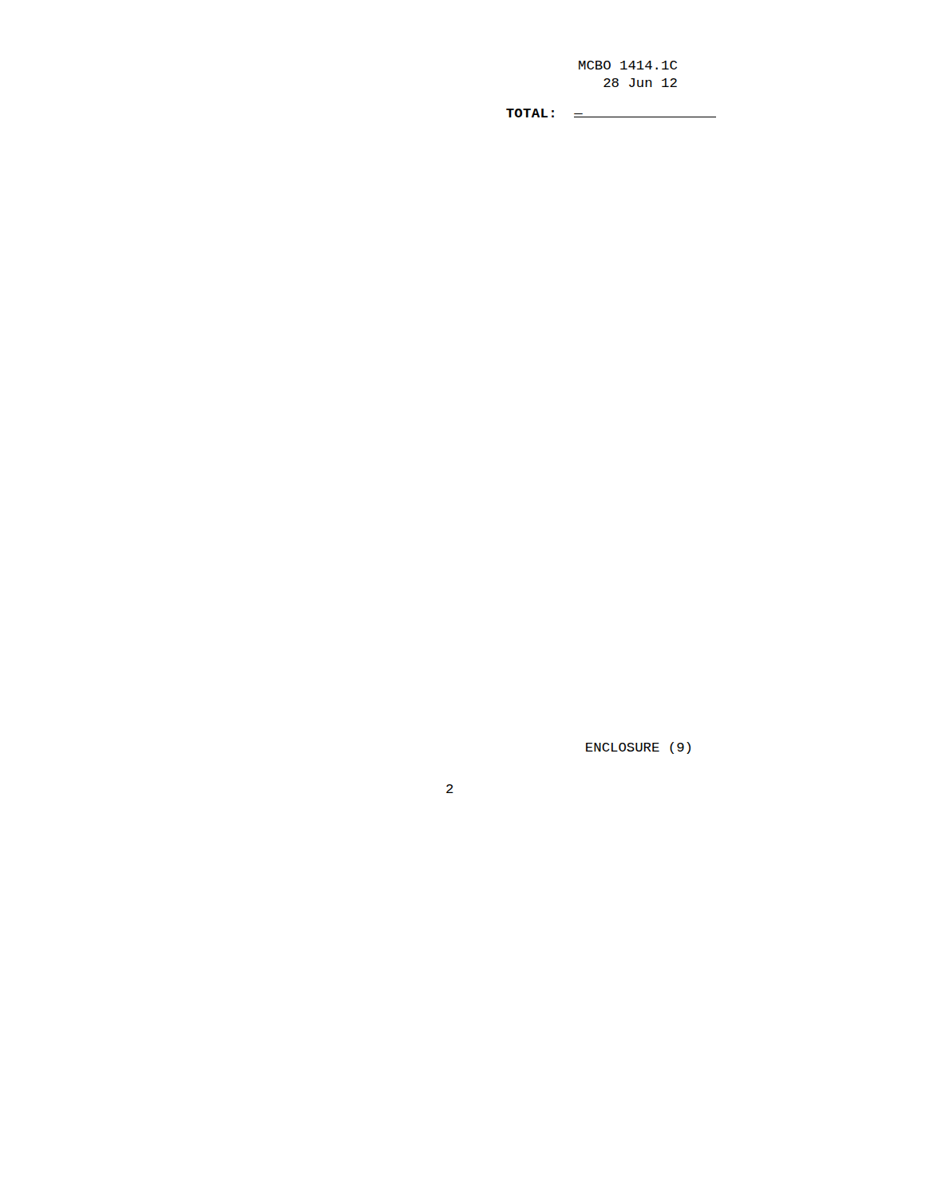MCBO 1414.1C 28 Jun 12
TOTAL:
ENCLOSURE (9)
2